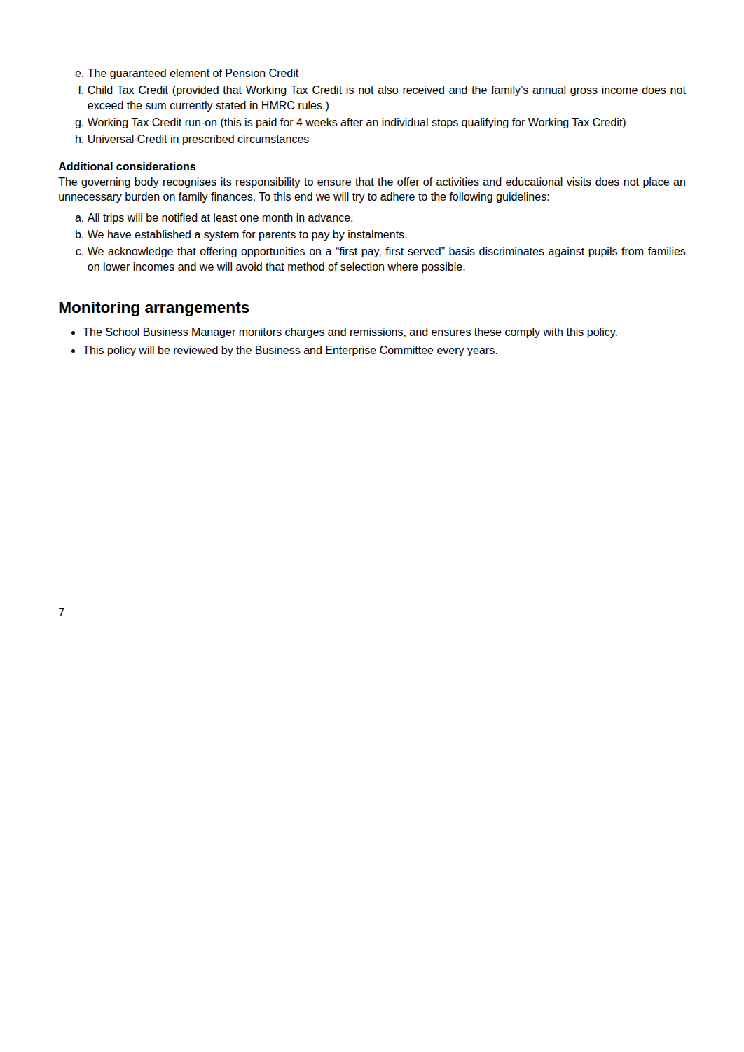The guaranteed element of Pension Credit
Child Tax Credit (provided that Working Tax Credit is not also received and the family’s annual gross income does not exceed the sum currently stated in HMRC rules.)
Working Tax Credit run-on (this is paid for 4 weeks after an individual stops qualifying for Working Tax Credit)
Universal Credit in prescribed circumstances
Additional considerations
The governing body recognises its responsibility to ensure that the offer of activities and educational visits does not place an unnecessary burden on family finances. To this end we will try to adhere to the following guidelines:
All trips will be notified at least one month in advance.
We have established a system for parents to pay by instalments.
We acknowledge that offering opportunities on a “first pay, first served” basis discriminates against pupils from families on lower incomes and we will avoid that method of selection where possible.
Monitoring arrangements
The School Business Manager monitors charges and remissions, and ensures these comply with this policy.
This policy will be reviewed by the Business and Enterprise Committee every years.
7